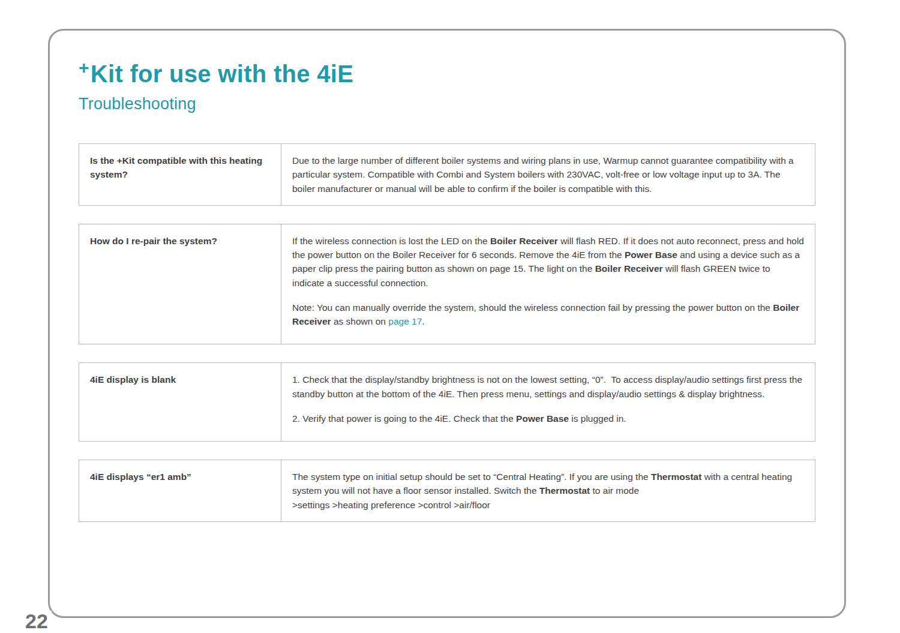+Kit for use with the 4iE
Troubleshooting
| Is the +Kit compatible with this heating system? | Due to the large number of different boiler systems and wiring plans in use, Warmup cannot guarantee compatibility with a particular system. Compatible with Combi and System boilers with 230VAC, volt-free or low voltage input up to 3A. The boiler manufacturer or manual will be able to confirm if the boiler is compatible with this. |
| How do I re-pair the system? | If the wireless connection is lost the LED on the Boiler Receiver will flash RED. If it does not auto reconnect, press and hold the power button on the Boiler Receiver for 6 seconds. Remove the 4iE from the Power Base and using a device such as a paper clip press the pairing button as shown on page 15. The light on the Boiler Receiver will flash GREEN twice to indicate a successful connection. Note: You can manually override the system, should the wireless connection fail by pressing the power button on the Boiler Receiver as shown on page 17 . |
| 4iE display is blank | 1. Check that the display/standby brightness is not on the lowest setting, “0”. To access display/audio settings first press the standby button at the bottom of the 4iE. Then press menu, settings and display/audio settings & display brightness. 2. Verify that power is going to the 4iE. Check that the Power Base is plugged in. |
| 4iE displays “er1 amb” | The system type on initial setup should be set to “Central Heating”. If you are using the Thermostat with a central heating system you will not have a floor sensor installed. Switch the Thermostat to air mode >settings >heating preference >control >air/floor |
22